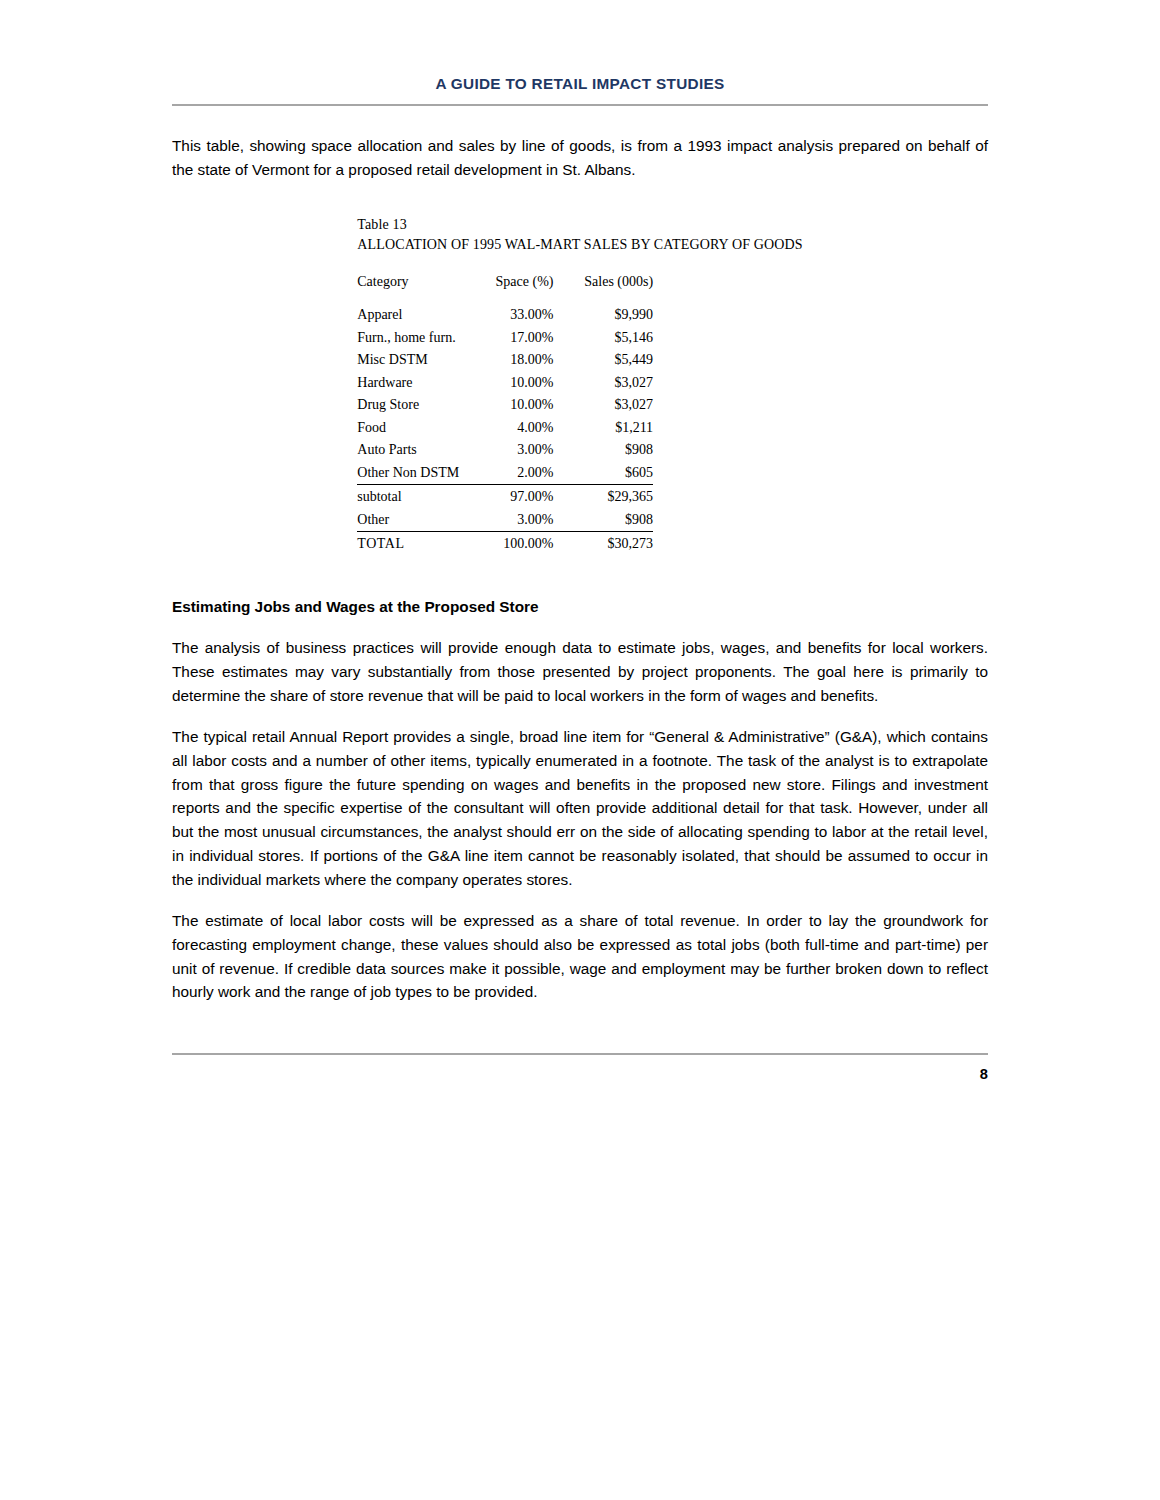A GUIDE TO RETAIL IMPACT STUDIES
This table, showing space allocation and sales by line of goods, is from a 1993 impact analysis prepared on behalf of the state of Vermont for a proposed retail development in St. Albans.
Table 13
ALLOCATION OF 1995 WAL-MART SALES BY CATEGORY OF GOODS
| Category | Space (%) | Sales (000s) |
| --- | --- | --- |
| Apparel | 33.00% | $9,990 |
| Furn., home furn. | 17.00% | $5,146 |
| Misc DSTM | 18.00% | $5,449 |
| Hardware | 10.00% | $3,027 |
| Drug Store | 10.00% | $3,027 |
| Food | 4.00% | $1,211 |
| Auto Parts | 3.00% | $908 |
| Other Non DSTM | 2.00% | $605 |
| subtotal | 97.00% | $29,365 |
| Other | 3.00% | $908 |
| TOTAL | 100.00% | $30,273 |
Estimating Jobs and Wages at the Proposed Store
The analysis of business practices will provide enough data to estimate jobs, wages, and benefits for local workers. These estimates may vary substantially from those presented by project proponents. The goal here is primarily to determine the share of store revenue that will be paid to local workers in the form of wages and benefits.
The typical retail Annual Report provides a single, broad line item for “General & Administrative” (G&A), which contains all labor costs and a number of other items, typically enumerated in a footnote. The task of the analyst is to extrapolate from that gross figure the future spending on wages and benefits in the proposed new store. Filings and investment reports and the specific expertise of the consultant will often provide additional detail for that task. However, under all but the most unusual circumstances, the analyst should err on the side of allocating spending to labor at the retail level, in individual stores. If portions of the G&A line item cannot be reasonably isolated, that should be assumed to occur in the individual markets where the company operates stores.
The estimate of local labor costs will be expressed as a share of total revenue. In order to lay the groundwork for forecasting employment change, these values should also be expressed as total jobs (both full-time and part-time) per unit of revenue. If credible data sources make it possible, wage and employment may be further broken down to reflect hourly work and the range of job types to be provided.
8